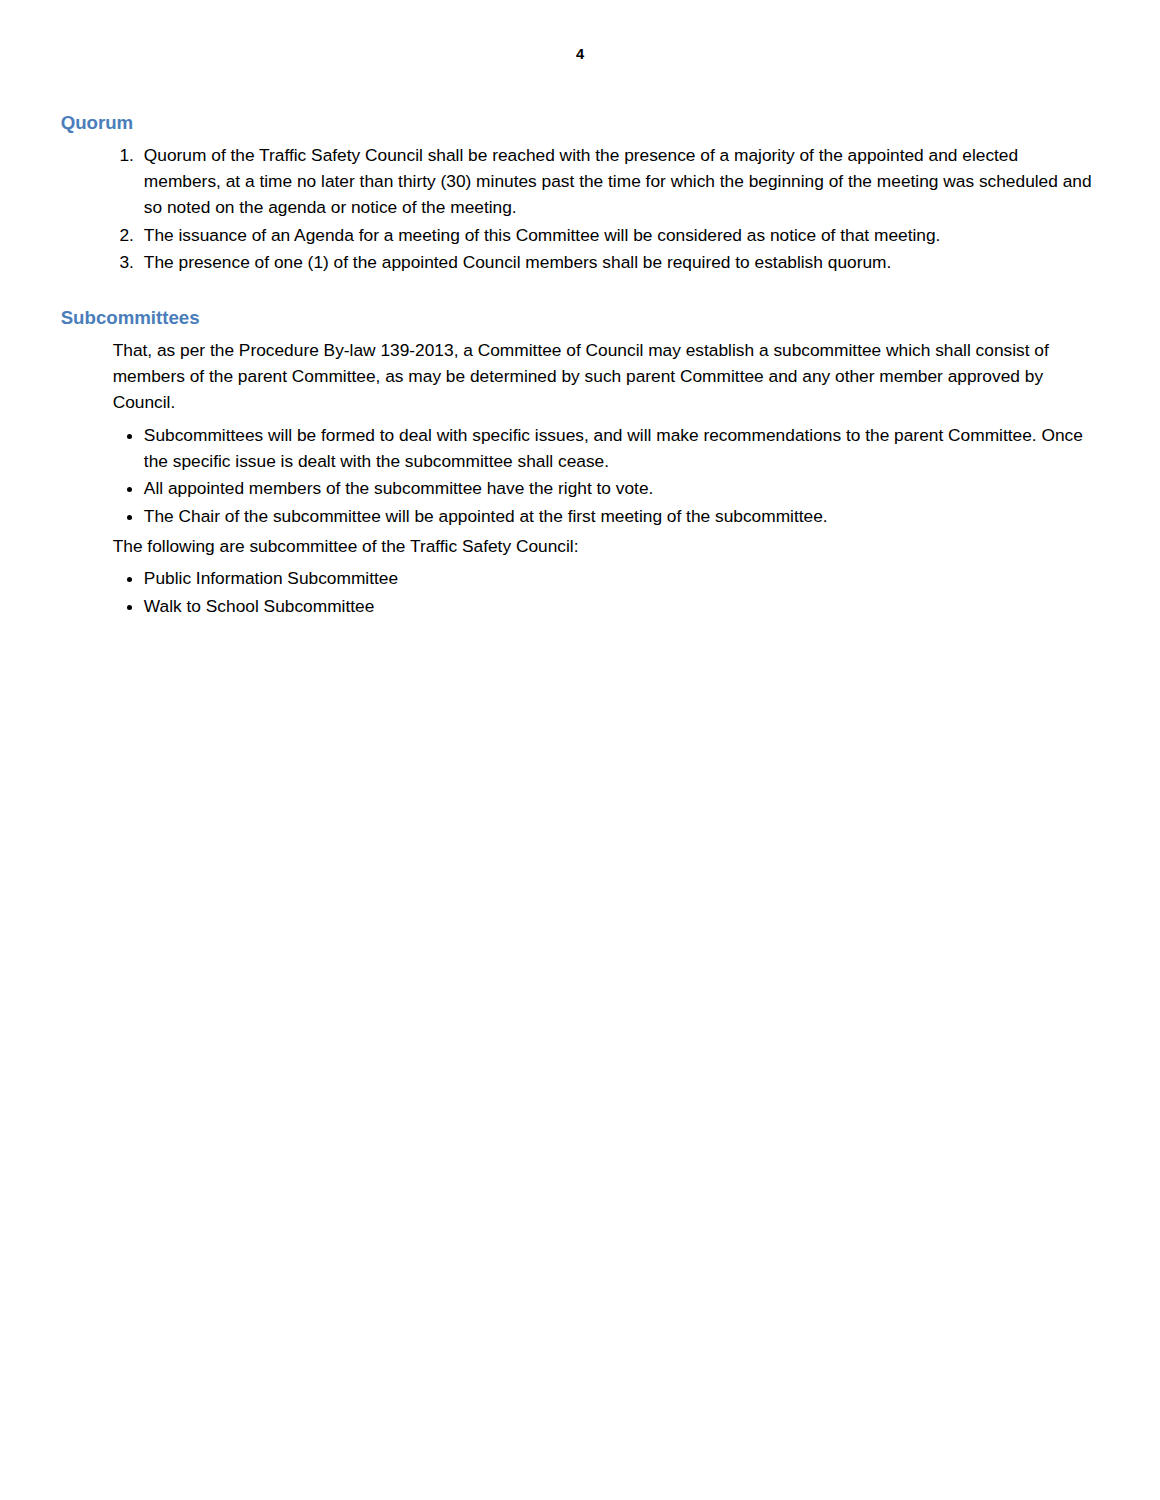4
Quorum
Quorum of the Traffic Safety Council shall be reached with the presence of a majority of the appointed and elected members, at a time no later than thirty (30) minutes past the time for which the beginning of the meeting was scheduled and so noted on the agenda or notice of the meeting.
The issuance of an Agenda for a meeting of this Committee will be considered as notice of that meeting.
The presence of one (1) of the appointed Council members shall be required to establish quorum.
Subcommittees
That, as per the Procedure By-law 139-2013, a Committee of Council may establish a subcommittee which shall consist of members of the parent Committee, as may be determined by such parent Committee and any other member approved by Council.
Subcommittees will be formed to deal with specific issues, and will make recommendations to the parent Committee. Once the specific issue is dealt with the subcommittee shall cease.
All appointed members of the subcommittee have the right to vote.
The Chair of the subcommittee will be appointed at the first meeting of the subcommittee.
The following are subcommittee of the Traffic Safety Council:
Public Information Subcommittee
Walk to School Subcommittee